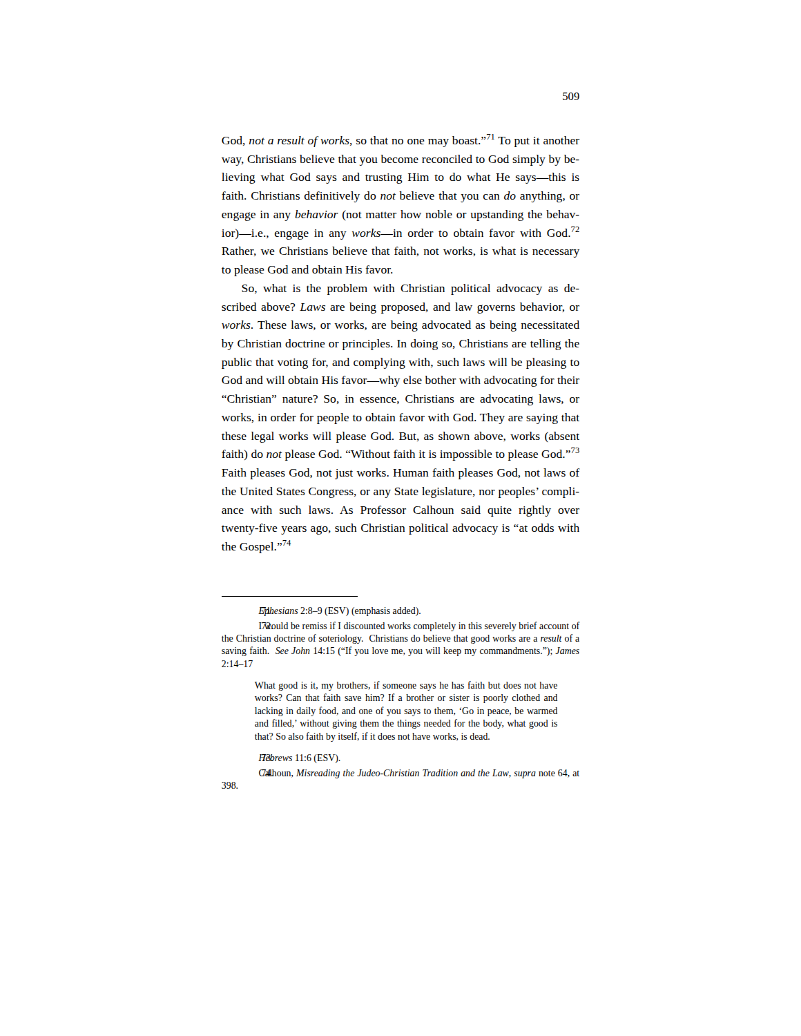509
God, not a result of works, so that no one may boast.”71 To put it another way, Christians believe that you become reconciled to God simply by believing what God says and trusting Him to do what He says—this is faith. Christians definitively do not believe that you can do anything, or engage in any behavior (not matter how noble or upstanding the behavior)—i.e., engage in any works—in order to obtain favor with God.72 Rather, we Christians believe that faith, not works, is what is necessary to please God and obtain His favor.
So, what is the problem with Christian political advocacy as described above? Laws are being proposed, and law governs behavior, or works. These laws, or works, are being advocated as being necessitated by Christian doctrine or principles. In doing so, Christians are telling the public that voting for, and complying with, such laws will be pleasing to God and will obtain His favor—why else bother with advocating for their “Christian” nature? So, in essence, Christians are advocating laws, or works, in order for people to obtain favor with God. They are saying that these legal works will please God. But, as shown above, works (absent faith) do not please God. “Without faith it is impossible to please God.”73 Faith pleases God, not just works. Human faith pleases God, not laws of the United States Congress, or any State legislature, nor peoples’ compliance with such laws. As Professor Calhoun said quite rightly over twenty-five years ago, such Christian political advocacy is “at odds with the Gospel.”74
71. Ephesians 2:8–9 (ESV) (emphasis added).
72. I would be remiss if I discounted works completely in this severely brief account of the Christian doctrine of soteriology. Christians do believe that good works are a result of a saving faith. See John 14:15 (“If you love me, you will keep my commandments.”); James 2:14–17
What good is it, my brothers, if someone says he has faith but does not have works? Can that faith save him? If a brother or sister is poorly clothed and lacking in daily food, and one of you says to them, ‘Go in peace, be warmed and filled,’ without giving them the things needed for the body, what good is that? So also faith by itself, if it does not have works, is dead.
73. Hebrews 11:6 (ESV).
74. Calhoun, Misreading the Judeo-Christian Tradition and the Law, supra note 64, at 398.